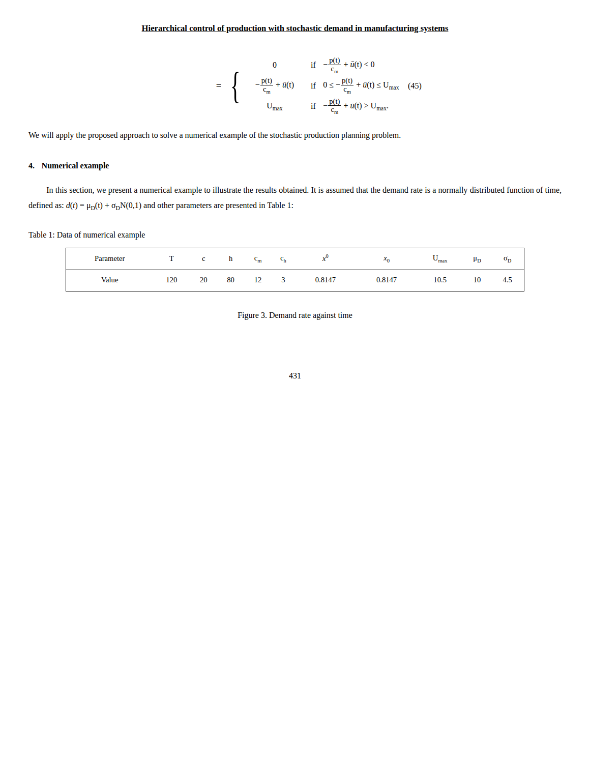Hierarchical control of production with stochastic demand in manufacturing systems
= {
| 0 | if | − p(t) c m + ū (t) < 0 | |
| − p(t) c m + ū (t) | if | 0 ≤ − p(t) c m + ū (t) ≤ U max | (45) |
| U max | if | − p(t) c m + ū (t) > U max . | |
We will apply the proposed approach to solve a numerical example of the stochastic production planning problem.
4. Numerical example
In this section, we present a numerical example to illustrate the results obtained. It is assumed that the demand rate is a normally distributed function of time, defined as: d(t) = μD(t) + σDN(0,1) and other parameters are presented in Table 1:
Table 1: Data of numerical example
| Parameter | T | c | h | c m | c h | x 0 | x 0 | U max | μ D | σ D |
| --- | --- | --- | --- | --- | --- | --- | --- | --- | --- | --- |
| Value | 120 | 20 | 80 | 12 | 3 | 0.8147 | 0.8147 | 10.5 | 10 | 4.5 |
Figure 3. Demand rate against time
431